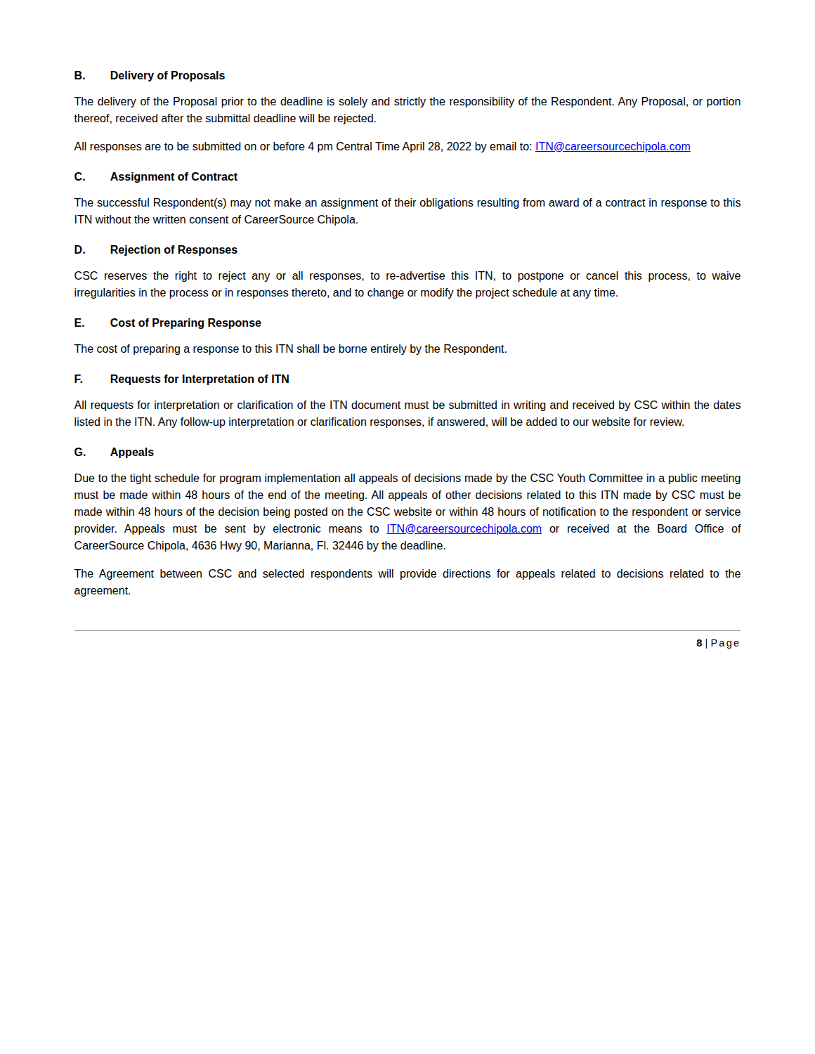B. Delivery of Proposals
The delivery of the Proposal prior to the deadline is solely and strictly the responsibility of the Respondent. Any Proposal, or portion thereof, received after the submittal deadline will be rejected.
All responses are to be submitted on or before 4 pm Central Time April 28, 2022 by email to: ITN@careersourcechipola.com
C. Assignment of Contract
The successful Respondent(s) may not make an assignment of their obligations resulting from award of a contract in response to this ITN without the written consent of CareerSource Chipola.
D. Rejection of Responses
CSC reserves the right to reject any or all responses, to re-advertise this ITN, to postpone or cancel this process, to waive irregularities in the process or in responses thereto, and to change or modify the project schedule at any time.
E. Cost of Preparing Response
The cost of preparing a response to this ITN shall be borne entirely by the Respondent.
F. Requests for Interpretation of ITN
All requests for interpretation or clarification of the ITN document must be submitted in writing and received by CSC within the dates listed in the ITN. Any follow-up interpretation or clarification responses, if answered, will be added to our website for review.
G. Appeals
Due to the tight schedule for program implementation all appeals of decisions made by the CSC Youth Committee in a public meeting must be made within 48 hours of the end of the meeting. All appeals of other decisions related to this ITN made by CSC must be made within 48 hours of the decision being posted on the CSC website or within 48 hours of notification to the respondent or service provider. Appeals must be sent by electronic means to ITN@careersourcechipola.com or received at the Board Office of CareerSource Chipola, 4636 Hwy 90, Marianna, Fl. 32446 by the deadline.
The Agreement between CSC and selected respondents will provide directions for appeals related to decisions related to the agreement.
8 | Page